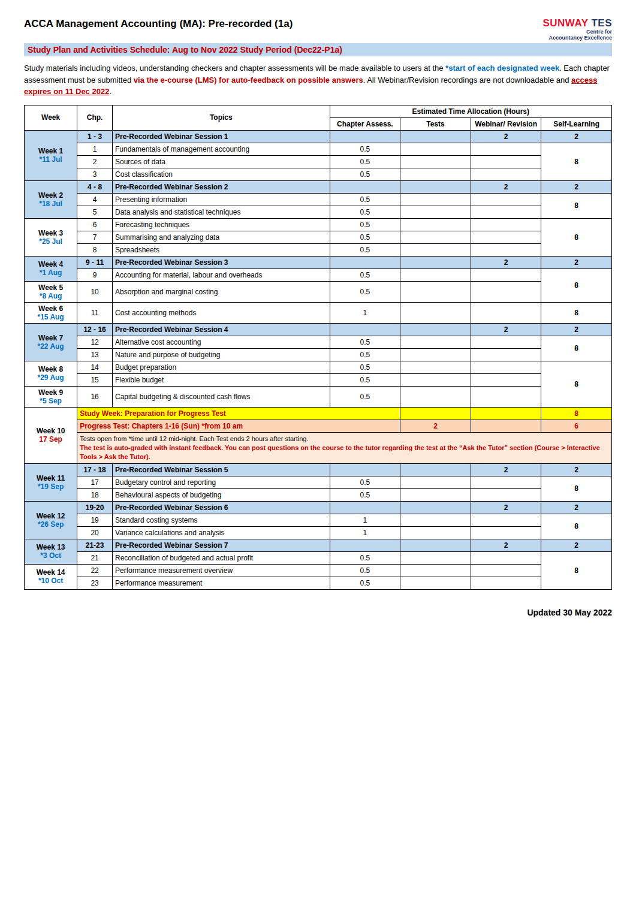ACCA Management Accounting (MA): Pre-recorded (1a)
SUNWAY TES
Centre for
Accountancy Excellence
Study Plan and Activities Schedule: Aug to Nov 2022 Study Period (Dec22-P1a)
Study materials including videos, understanding checkers and chapter assessments will be made available to users at the *start of each designated week. Each chapter assessment must be submitted via the e-course (LMS) for auto-feedback on possible answers. All Webinar/Revision recordings are not downloadable and access expires on 11 Dec 2022.
| Week | Chp. | Topics | Estimated Time Allocation (Hours) |
| --- | --- | --- | --- |
| Chapter Assess. | Tests | Webinar/ Revision | Self-Learning |
| Week 1 *11 Jul | 1 - 3 | Pre-Recorded Webinar Session 1 | | | 2 | 2 |
| 1 | Fundamentals of management accounting | 0.5 | | | 8 |
| 2 | Sources of data | 0.5 | | |
| 3 | Cost classification | 0.5 | | |
| Week 2 *18 Jul | 4 - 8 | Pre-Recorded Webinar Session 2 | | | 2 | 2 |
| 4 | Presenting information | 0.5 | | | 8 |
| 5 | Data analysis and statistical techniques | 0.5 | | |
| Week 3 *25 Jul | 6 | Forecasting techniques | 0.5 | | | 8 |
| 7 | Summarising and analyzing data | 0.5 | | |
| 8 | Spreadsheets | 0.5 | | |
| Week 4 *1 Aug | 9 - 11 | Pre-Recorded Webinar Session 3 | | | 2 | 2 |
| 9 | Accounting for material, labour and overheads | 0.5 | | | 8 |
| Week 5 *8 Aug | 10 | Absorption and marginal costing | 0.5 | | |
| Week 6 *15 Aug | 11 | Cost accounting methods | 1 | | | 8 |
| Week 7 *22 Aug | 12 - 16 | Pre-Recorded Webinar Session 4 | | | 2 | 2 |
| 12 | Alternative cost accounting | 0.5 | | | 8 |
| 13 | Nature and purpose of budgeting | 0.5 | | |
| Week 8 *29 Aug | 14 | Budget preparation | 0.5 | | | 8 |
| 15 | Flexible budget | 0.5 | | |
| Week 9 *5 Sep | 16 | Capital budgeting & discounted cash flows | 0.5 | | |
| Week 10 17 Sep | Study Week: Preparation for Progress Test | | | 8 |
| Progress Test: Chapters 1-16 (Sun) *from 10 am | 2 | | 6 |
| Tests open from *time until 12 mid-night. Each Test ends 2 hours after starting. The test is auto-graded with instant feedback. You can post questions on the course to the tutor regarding the test at the “Ask the Tutor” section (Course > Interactive Tools > Ask the Tutor). |
| Week 11 *19 Sep | 17 - 18 | Pre-Recorded Webinar Session 5 | | | 2 | 2 |
| 17 | Budgetary control and reporting | 0.5 | | | 8 |
| 18 | Behavioural aspects of budgeting | 0.5 | | |
| Week 12 *26 Sep | 19-20 | Pre-Recorded Webinar Session 6 | | | 2 | 2 |
| 19 | Standard costing systems | 1 | | | 8 |
| 20 | Variance calculations and analysis | 1 | | |
| Week 13 *3 Oct | 21-23 | Pre-Recorded Webinar Session 7 | | | 2 | 2 |
| 21 | Reconciliation of budgeted and actual profit | 0.5 | | | 8 |
| Week 14 *10 Oct | 22 | Performance measurement overview | 0.5 | | |
| 23 | Performance measurement | 0.5 | | |
Updated 30 May 2022